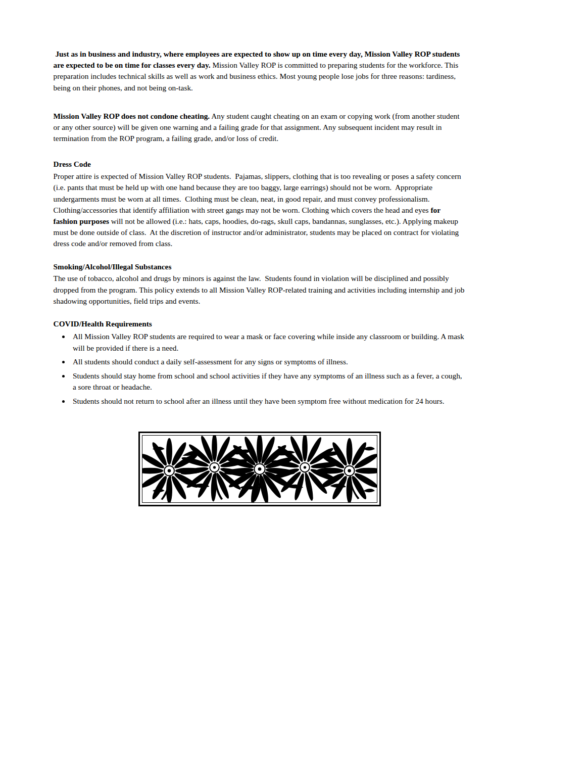Just as in business and industry, where employees are expected to show up on time every day, Mission Valley ROP students are expected to be on time for classes every day. Mission Valley ROP is committed to preparing students for the workforce. This preparation includes technical skills as well as work and business ethics. Most young people lose jobs for three reasons: tardiness, being on their phones, and not being on-task.
Mission Valley ROP does not condone cheating. Any student caught cheating on an exam or copying work (from another student or any other source) will be given one warning and a failing grade for that assignment. Any subsequent incident may result in termination from the ROP program, a failing grade, and/or loss of credit.
Dress Code
Proper attire is expected of Mission Valley ROP students. Pajamas, slippers, clothing that is too revealing or poses a safety concern (i.e. pants that must be held up with one hand because they are too baggy, large earrings) should not be worn. Appropriate undergarments must be worn at all times. Clothing must be clean, neat, in good repair, and must convey professionalism. Clothing/accessories that identify affiliation with street gangs may not be worn. Clothing which covers the head and eyes for fashion purposes will not be allowed (i.e.: hats, caps, hoodies, do-rags, skull caps, bandannas, sunglasses, etc.). Applying makeup must be done outside of class. At the discretion of instructor and/or administrator, students may be placed on contract for violating dress code and/or removed from class.
Smoking/Alcohol/Illegal Substances
The use of tobacco, alcohol and drugs by minors is against the law. Students found in violation will be disciplined and possibly dropped from the program. This policy extends to all Mission Valley ROP-related training and activities including internship and job shadowing opportunities, field trips and events.
COVID/Health Requirements
All Mission Valley ROP students are required to wear a mask or face covering while inside any classroom or building. A mask will be provided if there is a need.
All students should conduct a daily self-assessment for any signs or symptoms of illness.
Students should stay home from school and school activities if they have any symptoms of an illness such as a fever, a cough, a sore throat or headache.
Students should not return to school after an illness until they have been symptom free without medication for 24 hours.